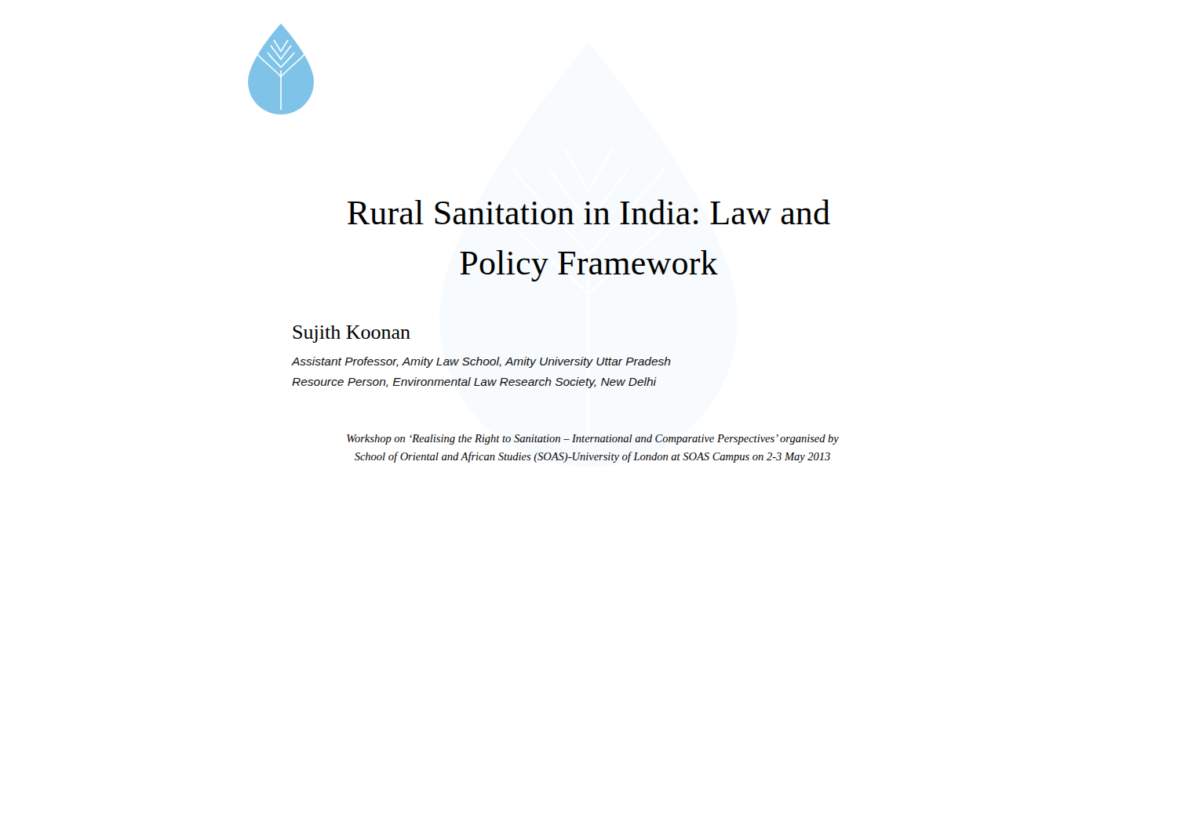Rural Sanitation in India: Law and
Policy Framework
Sujith Koonan
Assistant Professor, Amity Law School, Amity University Uttar Pradesh
Resource Person, Environmental Law Research Society, New Delhi
Workshop on ‘Realising the Right to Sanitation – International and Comparative Perspectives’ organised by
School of Oriental and African Studies (SOAS)-University of London at SOAS Campus on 2-3 May 2013